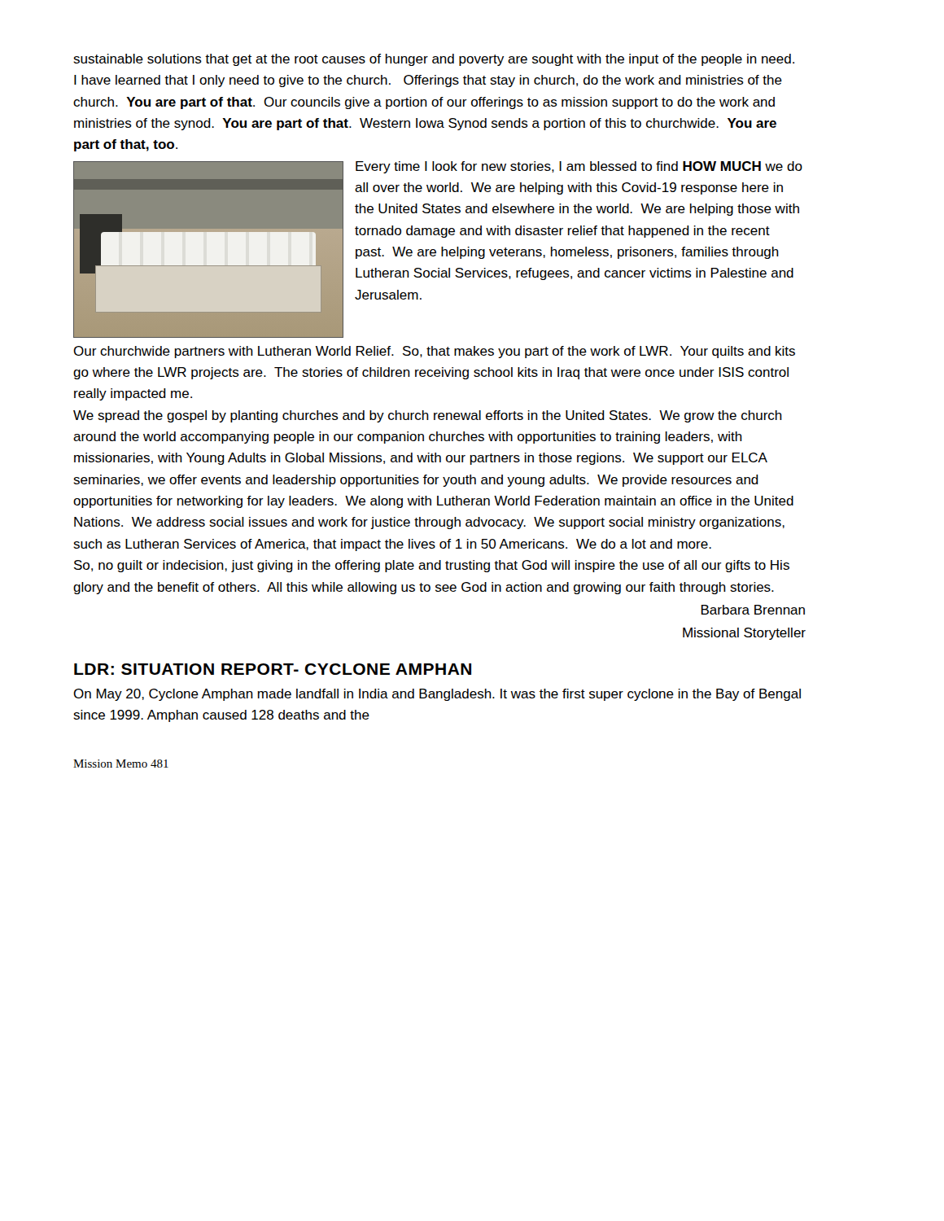sustainable solutions that get at the root causes of hunger and poverty are sought with the input of the people in need.
I have learned that I only need to give to the church. Offerings that stay in church, do the work and ministries of the church. You are part of that. Our councils give a portion of our offerings to as mission support to do the work and ministries of the synod. You are part of that. Western Iowa Synod sends a portion of this to churchwide. You are part of that, too.
Every time I look for new stories, I am blessed to find HOW MUCH we do all over the world. We are helping with this Covid-19 response here in the United States and elsewhere in the world. We are helping those with tornado damage and with disaster relief that happened in the recent past. We are helping veterans, homeless, prisoners, families through Lutheran Social Services, refugees, and cancer victims in Palestine and Jerusalem.
Our churchwide partners with Lutheran World Relief. So, that makes you part of the work of LWR. Your quilts and kits go where the LWR projects are. The stories of children receiving school kits in Iraq that were once under ISIS control really impacted me.
We spread the gospel by planting churches and by church renewal efforts in the United States. We grow the church around the world accompanying people in our companion churches with opportunities to training leaders, with missionaries, with Young Adults in Global Missions, and with our partners in those regions. We support our ELCA seminaries, we offer events and leadership opportunities for youth and young adults. We provide resources and opportunities for networking for lay leaders. We along with Lutheran World Federation maintain an office in the United Nations. We address social issues and work for justice through advocacy. We support social ministry organizations, such as Lutheran Services of America, that impact the lives of 1 in 50 Americans. We do a lot and more.
So, no guilt or indecision, just giving in the offering plate and trusting that God will inspire the use of all our gifts to His glory and the benefit of others. All this while allowing us to see God in action and growing our faith through stories.
Barbara Brennan
Missional Storyteller
LDR: SITUATION REPORT- CYCLONE AMPHAN
On May 20, Cyclone Amphan made landfall in India and Bangladesh. It was the first super cyclone in the Bay of Bengal since 1999. Amphan caused 128 deaths and the
Mission Memo 481